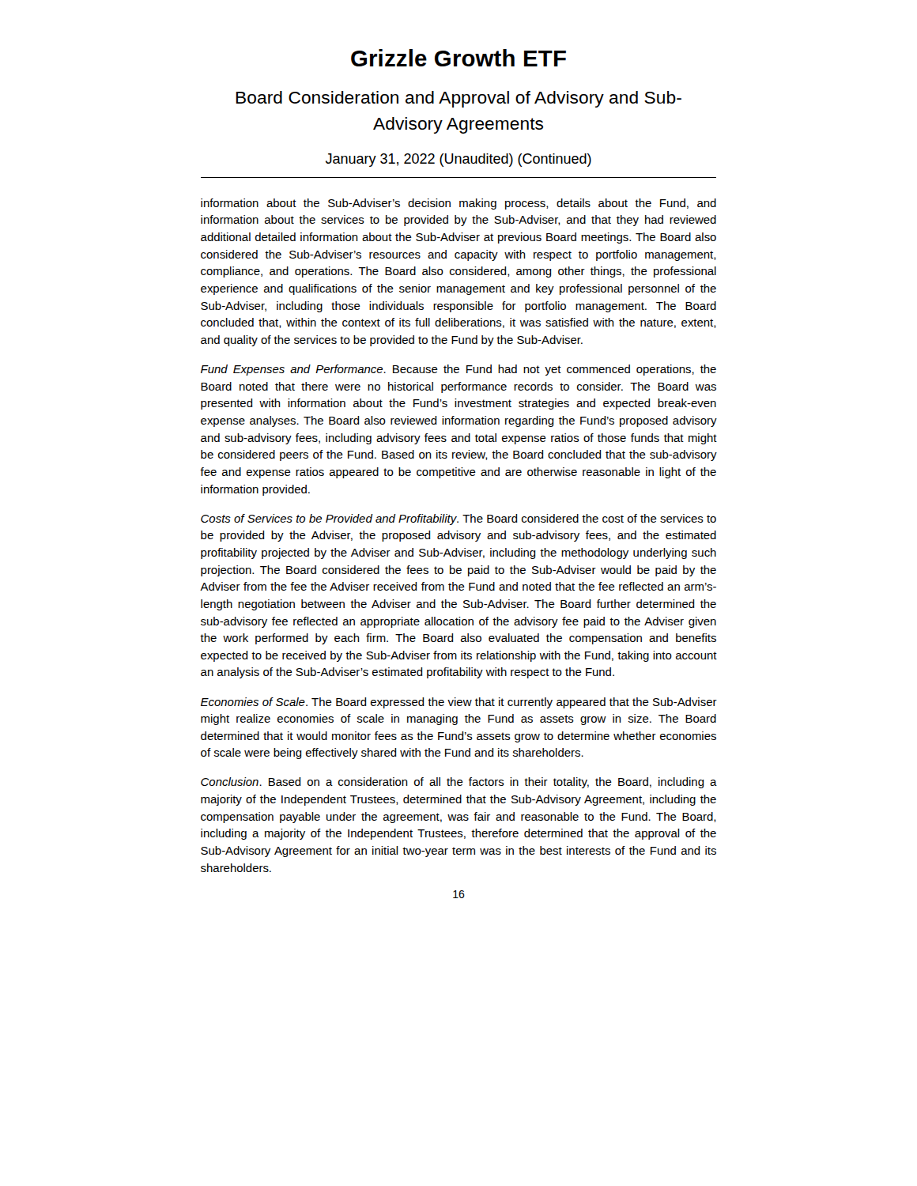Grizzle Growth ETF
Board Consideration and Approval of Advisory and Sub-Advisory Agreements
January 31, 2022 (Unaudited) (Continued)
information about the Sub-Adviser’s decision making process, details about the Fund, and information about the services to be provided by the Sub-Adviser, and that they had reviewed additional detailed information about the Sub-Adviser at previous Board meetings. The Board also considered the Sub-Adviser’s resources and capacity with respect to portfolio management, compliance, and operations. The Board also considered, among other things, the professional experience and qualifications of the senior management and key professional personnel of the Sub-Adviser, including those individuals responsible for portfolio management. The Board concluded that, within the context of its full deliberations, it was satisfied with the nature, extent, and quality of the services to be provided to the Fund by the Sub-Adviser.
Fund Expenses and Performance. Because the Fund had not yet commenced operations, the Board noted that there were no historical performance records to consider. The Board was presented with information about the Fund’s investment strategies and expected break-even expense analyses. The Board also reviewed information regarding the Fund’s proposed advisory and sub-advisory fees, including advisory fees and total expense ratios of those funds that might be considered peers of the Fund. Based on its review, the Board concluded that the sub-advisory fee and expense ratios appeared to be competitive and are otherwise reasonable in light of the information provided.
Costs of Services to be Provided and Profitability. The Board considered the cost of the services to be provided by the Adviser, the proposed advisory and sub-advisory fees, and the estimated profitability projected by the Adviser and Sub-Adviser, including the methodology underlying such projection. The Board considered the fees to be paid to the Sub-Adviser would be paid by the Adviser from the fee the Adviser received from the Fund and noted that the fee reflected an arm’s-length negotiation between the Adviser and the Sub-Adviser. The Board further determined the sub-advisory fee reflected an appropriate allocation of the advisory fee paid to the Adviser given the work performed by each firm. The Board also evaluated the compensation and benefits expected to be received by the Sub-Adviser from its relationship with the Fund, taking into account an analysis of the Sub-Adviser’s estimated profitability with respect to the Fund.
Economies of Scale. The Board expressed the view that it currently appeared that the Sub-Adviser might realize economies of scale in managing the Fund as assets grow in size. The Board determined that it would monitor fees as the Fund’s assets grow to determine whether economies of scale were being effectively shared with the Fund and its shareholders.
Conclusion. Based on a consideration of all the factors in their totality, the Board, including a majority of the Independent Trustees, determined that the Sub-Advisory Agreement, including the compensation payable under the agreement, was fair and reasonable to the Fund. The Board, including a majority of the Independent Trustees, therefore determined that the approval of the Sub-Advisory Agreement for an initial two-year term was in the best interests of the Fund and its shareholders.
16